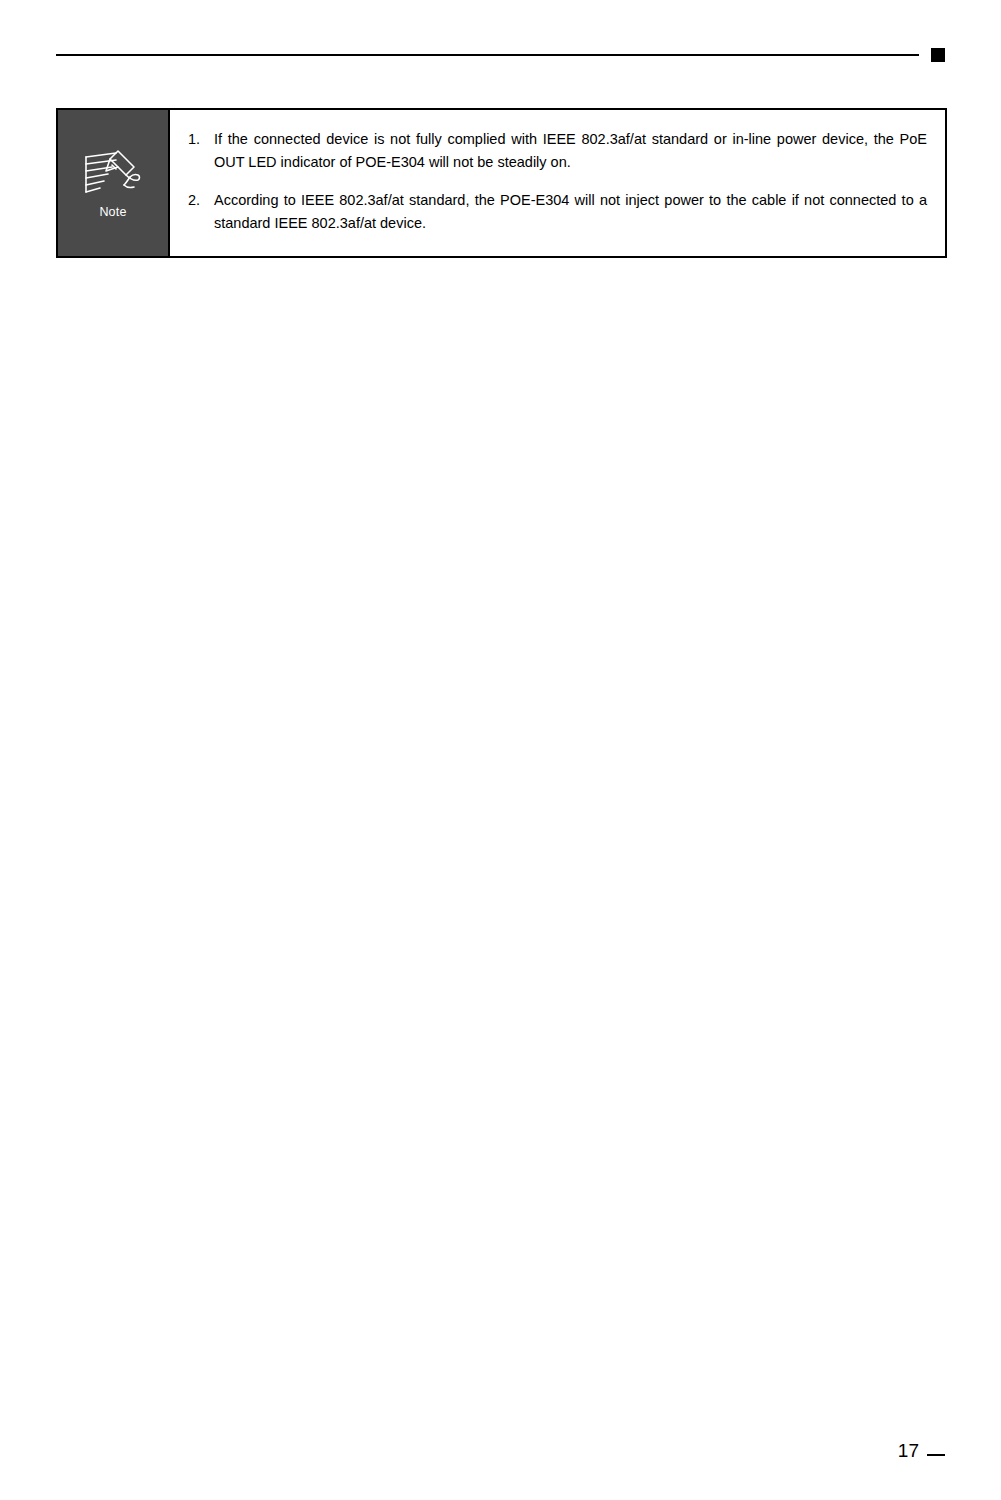Note
If the connected device is not fully complied with IEEE 802.3af/at standard or in-line power device, the PoE OUT LED indicator of POE-E304 will not be steadily on.
According to IEEE 802.3af/at standard, the POE-E304 will not inject power to the cable if not connected to a standard IEEE 802.3af/at device.
17